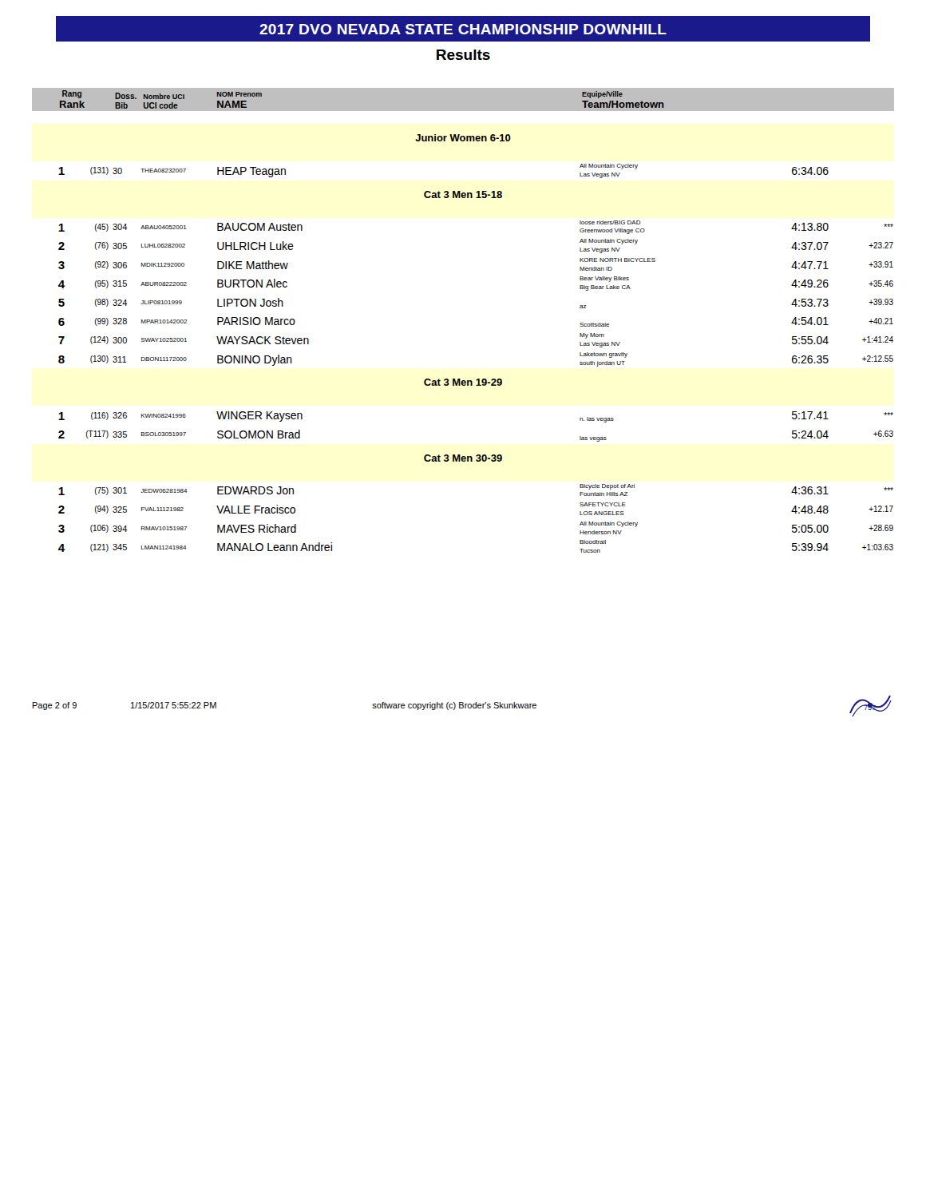2017 DVO NEVADA STATE CHAMPIONSHIP DOWNHILL
Results
| Rang Rank | Doss. Bib | Nombre UCI UCI code | NOM Prenom NAME | Equipe/Ville Team/Hometown | |
| --- | --- | --- | --- | --- | --- |
| Junior Women 6-10 |
| 1 | (131) | 30 | THEA08232007 | HEAP Teagan | All Mountain Cyclery Las Vegas NV | 6:34.06 | |
| Cat 3 Men 15-18 |
| 1 | (45) | 304 | ABAU04052001 | BAUCOM Austen | loose riders/BIG DAD Greenwood Village CO | 4:13.80 | *** |
| 2 | (76) | 305 | LUHL06282002 | UHLRICH Luke | All Mountain Cyclery Las Vegas NV | 4:37.07 | +23.27 |
| 3 | (92) | 306 | MDIK11292000 | DIKE Matthew | KORE NORTH BICYCLES Meridian ID | 4:47.71 | +33.91 |
| 4 | (95) | 315 | ABUR08222002 | BURTON Alec | Bear Valley Bikes Big Bear Lake CA | 4:49.26 | +35.46 |
| 5 | (98) | 324 | JLIP08101999 | LIPTON Josh | az | 4:53.73 | +39.93 |
| 6 | (99) | 328 | MPAR10142002 | PARISIO Marco | Scottsdale | 4:54.01 | +40.21 |
| 7 | (124) | 300 | SWAY10252001 | WAYSACK Steven | My Mom Las Vegas NV | 5:55.04 | +1:41.24 |
| 8 | (130) | 311 | DBON11172000 | BONINO Dylan | Laketown gravity south jordan UT | 6:26.35 | +2:12.55 |
| Cat 3 Men 19-29 |
| 1 | (116) | 326 | KWIN08241996 | WINGER Kaysen | n. las vegas | 5:17.41 | *** |
| 2 | (T117) | 335 | BSOL03051997 | SOLOMON Brad | las vegas | 5:24.04 | +6.63 |
| Cat 3 Men 30-39 |
| 1 | (75) | 301 | JEDW06281984 | EDWARDS Jon | Bicycle Depot of Ari Fountain Hills AZ | 4:36.31 | *** |
| 2 | (94) | 325 | FVAL11121982 | VALLE Fracisco | SAFETYCYCLE LOS ANGELES | 4:48.48 | +12.17 |
| 3 | (106) | 394 | RMAV10151987 | MAVES Richard | All Mountain Cyclery Henderson NV | 5:05.00 | +28.69 |
| 4 | (121) | 345 | LMAN11241984 | MANALO Leann Andrei | Bloodtrail Tucson | 5:39.94 | +1:03.63 |
Page 2 of 9 1/15/2017 5:55:22 PM software copyright (c) Broder's Skunkware 757